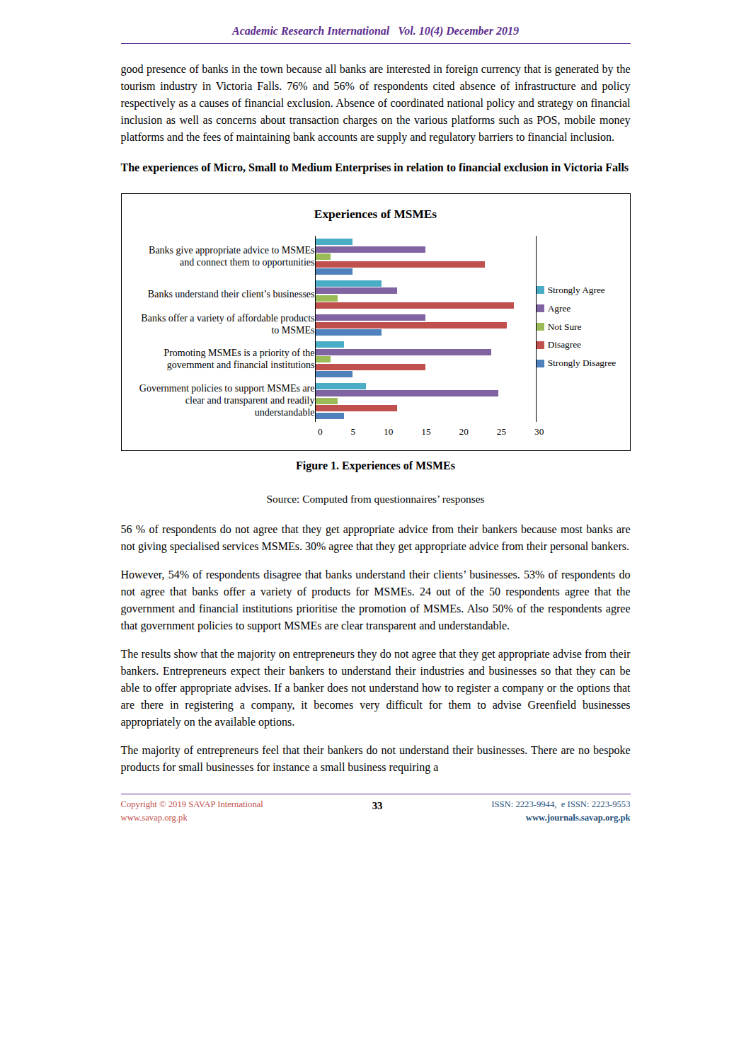Academic Research International Vol. 10(4) December 2019
good presence of banks in the town because all banks are interested in foreign currency that is generated by the tourism industry in Victoria Falls. 76% and 56% of respondents cited absence of infrastructure and policy respectively as a causes of financial exclusion. Absence of coordinated national policy and strategy on financial inclusion as well as concerns about transaction charges on the various platforms such as POS, mobile money platforms and the fees of maintaining bank accounts are supply and regulatory barriers to financial inclusion.
The experiences of Micro, Small to Medium Enterprises in relation to financial exclusion in Victoria Falls
Experiences of MSMEs
| Banks give appropriate advice to MSMEs and connect them to opportunities | | Strongly Agree Agree Not Sure Disagree Strongly Disagree |
| Banks understand their client’s businesses | |
| Banks offer a variety of affordable products to MSMEs | |
| Promoting MSMEs is a priority of the government and financial institutions | |
| Government policies to support MSMEs are clear and transparent and readily understandable | |
051015202530
Figure 1. Experiences of MSMEs
Source: Computed from questionnaires’ responses
56 % of respondents do not agree that they get appropriate advice from their bankers because most banks are not giving specialised services MSMEs. 30% agree that they get appropriate advice from their personal bankers.
However, 54% of respondents disagree that banks understand their clients’ businesses. 53% of respondents do not agree that banks offer a variety of products for MSMEs. 24 out of the 50 respondents agree that the government and financial institutions prioritise the promotion of MSMEs. Also 50% of the respondents agree that government policies to support MSMEs are clear transparent and understandable.
The results show that the majority on entrepreneurs they do not agree that they get appropriate advise from their bankers. Entrepreneurs expect their bankers to understand their industries and businesses so that they can be able to offer appropriate advises. If a banker does not understand how to register a company or the options that are there in registering a company, it becomes very difficult for them to advise Greenfield businesses appropriately on the available options.
The majority of entrepreneurs feel that their bankers do not understand their businesses. There are no bespoke products for small businesses for instance a small business requiring a
Copyright © 2019 SAVAP International
www.savap.org.pk
33
ISSN: 2223-9944, e ISSN: 2223-9553
www.journals.savap.org.pk